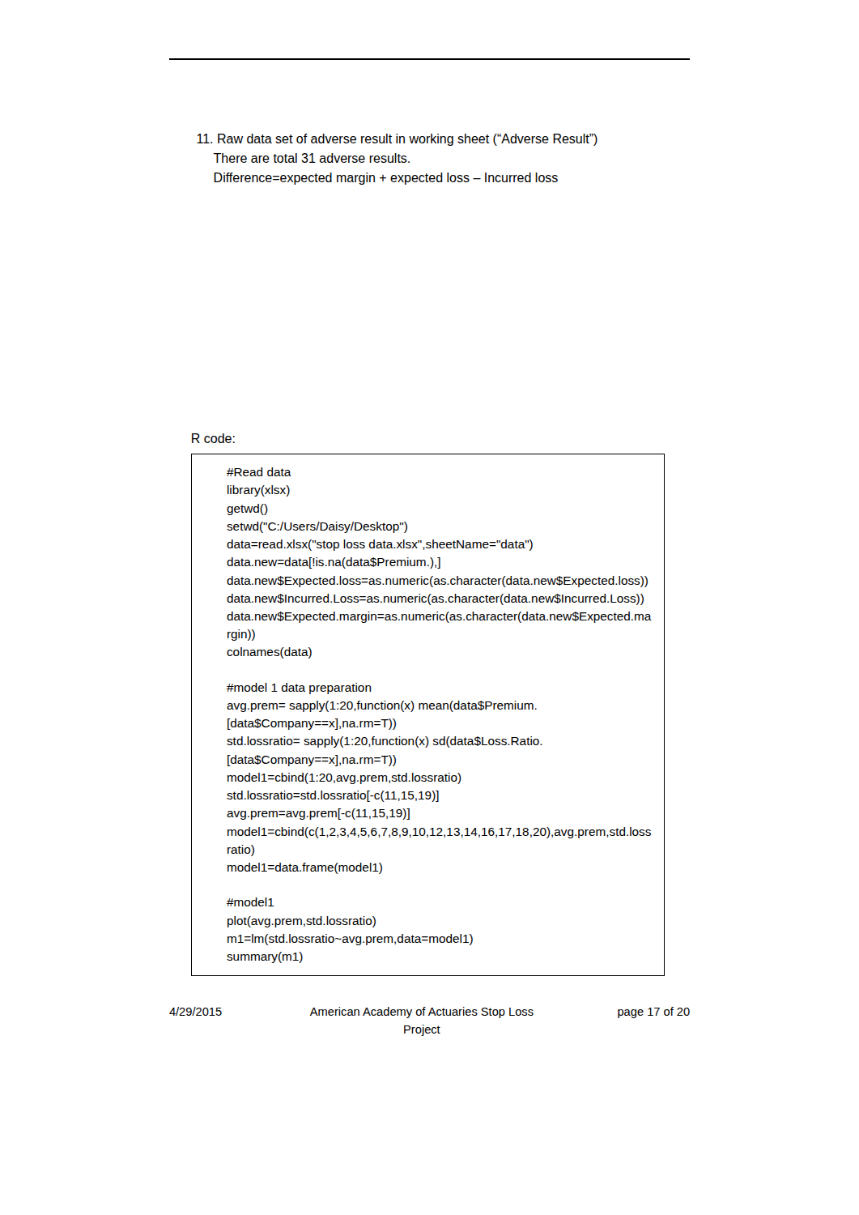11. Raw data set of adverse result in working sheet (“Adverse Result”)
There are total 31 adverse results.
Difference=expected margin + expected loss – Incurred loss
R code:
#Read data
library(xlsx)
getwd()
setwd("C:/Users/Daisy/Desktop")
data=read.xlsx("stop loss data.xlsx",sheetName="data")
data.new=data[!is.na(data$Premium.),]
data.new$Expected.loss=as.numeric(as.character(data.new$Expected.loss))
data.new$Incurred.Loss=as.numeric(as.character(data.new$Incurred.Loss))
data.new$Expected.margin=as.numeric(as.character(data.new$Expected.margin))
colnames(data)
#model 1 data preparation
avg.prem= sapply(1:20,function(x) mean(data$Premium.[data$Company==x],na.rm=T))
std.lossratio= sapply(1:20,function(x) sd(data$Loss.Ratio.[data$Company==x],na.rm=T))
model1=cbind(1:20,avg.prem,std.lossratio)
std.lossratio=std.lossratio[-c(11,15,19)]
avg.prem=avg.prem[-c(11,15,19)]
model1=cbind(c(1,2,3,4,5,6,7,8,9,10,12,13,14,16,17,18,20),avg.prem,std.lossratio)
model1=data.frame(model1)
#model1
plot(avg.prem,std.lossratio)
m1=lm(std.lossratio~avg.prem,data=model1)
summary(m1)
4/29/2015
American Academy of Actuaries Stop Loss Project
page 17 of 20